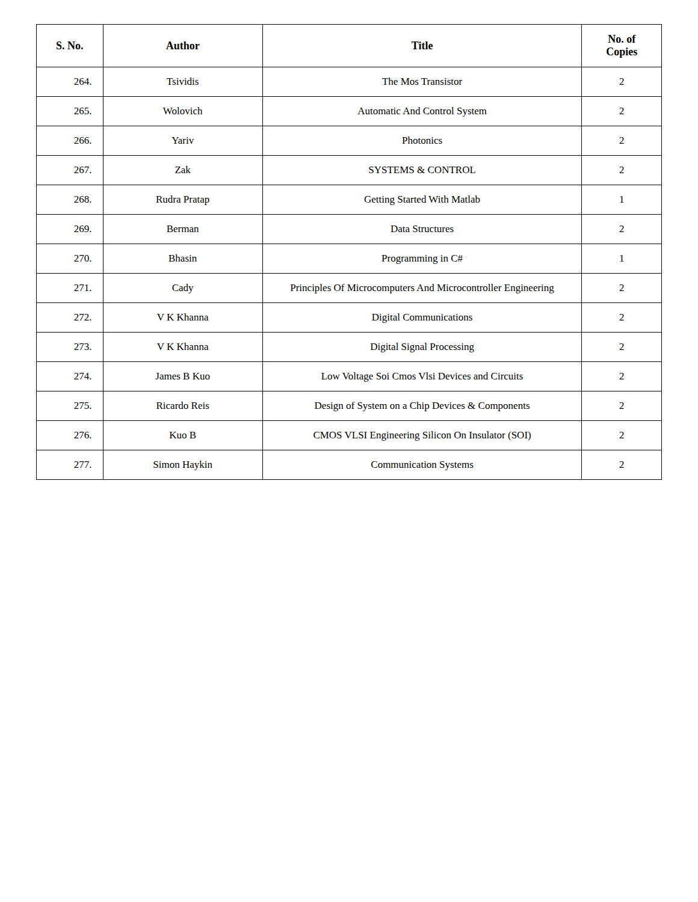| S. No. | Author | Title | No. of Copies |
| --- | --- | --- | --- |
| 264. | Tsividis | The Mos Transistor | 2 |
| 265. | Wolovich | Automatic And Control System | 2 |
| 266. | Yariv | Photonics | 2 |
| 267. | Zak | SYSTEMS & CONTROL | 2 |
| 268. | Rudra Pratap | Getting Started With Matlab | 1 |
| 269. | Berman | Data Structures | 2 |
| 270. | Bhasin | Programming in C# | 1 |
| 271. | Cady | Principles Of Microcomputers And Microcontroller Engineering | 2 |
| 272. | V K Khanna | Digital Communications | 2 |
| 273. | V K Khanna | Digital Signal Processing | 2 |
| 274. | James B Kuo | Low Voltage Soi Cmos Vlsi Devices and Circuits | 2 |
| 275. | Ricardo Reis | Design of System on a Chip Devices & Components | 2 |
| 276. | Kuo B | CMOS VLSI Engineering Silicon On Insulator (SOI) | 2 |
| 277. | Simon Haykin | Communication Systems | 2 |